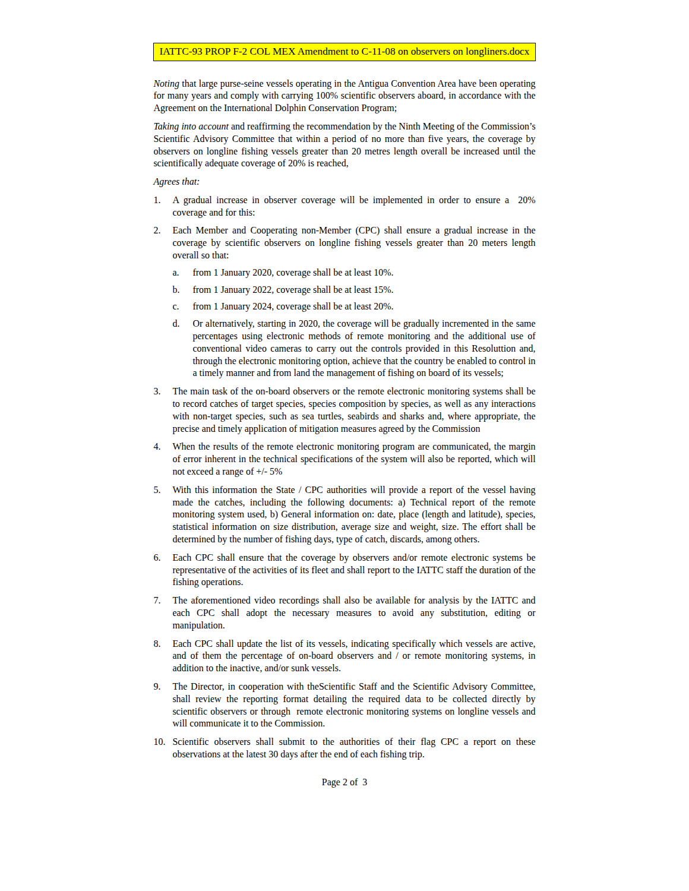IATTC-93 PROP F-2 COL MEX Amendment to C-11-08 on observers on longliners.docx
Noting that large purse-seine vessels operating in the Antigua Convention Area have been operating for many years and comply with carrying 100% scientific observers aboard, in accordance with the Agreement on the International Dolphin Conservation Program;
Taking into account and reaffirming the recommendation by the Ninth Meeting of the Commission’s Scientific Advisory Committee that within a period of no more than five years, the coverage by observers on longline fishing vessels greater than 20 metres length overall be increased until the scientifically adequate coverage of 20% is reached,
Agrees that:
A gradual increase in observer coverage will be implemented in order to ensure a 20% coverage and for this:
Each Member and Cooperating non-Member (CPC) shall ensure a gradual increase in the coverage by scientific observers on longline fishing vessels greater than 20 meters length overall so that:
from 1 January 2020, coverage shall be at least 10%.
from 1 January 2022, coverage shall be at least 15%.
from 1 January 2024, coverage shall be at least 20%.
Or alternatively, starting in 2020, the coverage will be gradually incremented in the same percentages using electronic methods of remote monitoring and the additional use of conventional video cameras to carry out the controls provided in this Resoluttion and, through the electronic monitoring option, achieve that the country be enabled to control in a timely manner and from land the management of fishing on board of its vessels;
The main task of the on-board observers or the remote electronic monitoring systems shall be to record catches of target species, species composition by species, as well as any interactions with non-target species, such as sea turtles, seabirds and sharks and, where appropriate, the precise and timely application of mitigation measures agreed by the Commission
When the results of the remote electronic monitoring program are communicated, the margin of error inherent in the technical specifications of the system will also be reported, which will not exceed a range of +/- 5%
With this information the State / CPC authorities will provide a report of the vessel having made the catches, including the following documents: a) Technical report of the remote monitoring system used, b) General information on: date, place (length and latitude), species, statistical information on size distribution, average size and weight, size. The effort shall be determined by the number of fishing days, type of catch, discards, among others.
Each CPC shall ensure that the coverage by observers and/or remote electronic systems be representative of the activities of its fleet and shall report to the IATTC staff the duration of the fishing operations.
The aforementioned video recordings shall also be available for analysis by the IATTC and each CPC shall adopt the necessary measures to avoid any substitution, editing or manipulation.
Each CPC shall update the list of its vessels, indicating specifically which vessels are active, and of them the percentage of on-board observers and / or remote monitoring systems, in addition to the inactive, and/or sunk vessels.
The Director, in cooperation with theScientific Staff and the Scientific Advisory Committee, shall review the reporting format detailing the required data to be collected directly by scientific observers or through remote electronic monitoring systems on longline vessels and will communicate it to the Commission.
Scientific observers shall submit to the authorities of their flag CPC a report on these observations at the latest 30 days after the end of each fishing trip.
Page 2 of 3